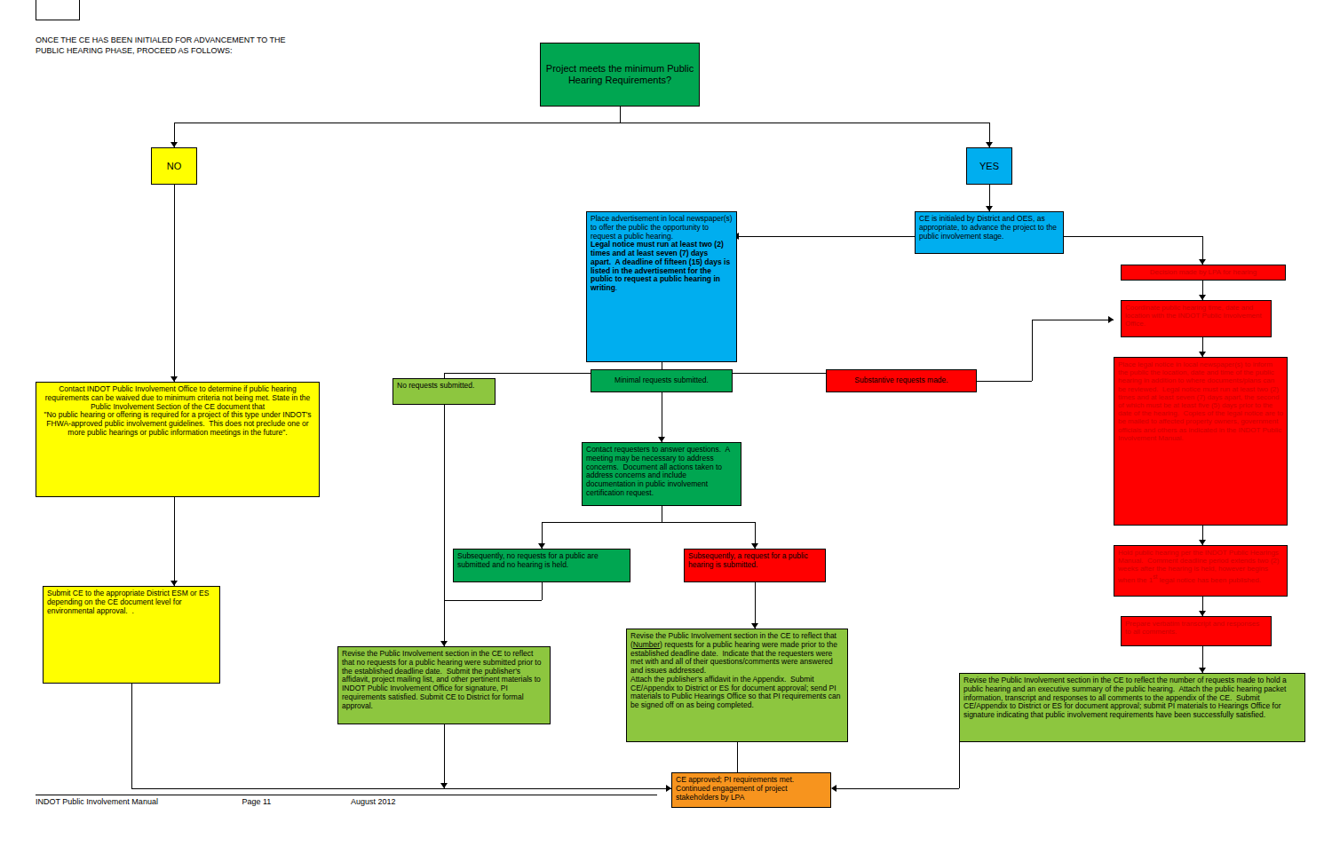ONCE THE CE HAS BEEN INITIALED FOR ADVANCEMENT TO THE
PUBLIC HEARING PHASE, PROCEED AS FOLLOWS:
Project meets the minimum Public Hearing Requirements?
NO
YES
CE is initialed by District and OES, as appropriate, to advance the project to the public involvement stage.
Place advertisement in local newspaper(s) to offer the public the opportunity to request a public hearing.
Legal notice must run at least two (2) times and at least seven (7) days apart. A deadline of fifteen (15) days is listed in the advertisement for the public to request a public hearing in writing.
Decision made by LPA for hearing
Coordinate public hearing time, date and location with the INDOT Public Involvement Office.
Place legal notice in local newspaper(s) to inform the public the location, date and time of the public hearing in addition to where documents/plans can be reviewed. Legal notice must run at least two (2) times and at least seven (7) days apart, the second of which must be at least five (5) days prior to the date of the hearing. Copies of the legal notice are to be mailed to affected property owners, government officials and others as indicated in the INDOT Public Involvement Manual.
Hold public hearing per the INDOT Public Hearings Manual. Comment deadline period extends two (2) weeks after the hearing is held, however begins when the 1st legal notice has been published.
Prepare verbatim transcript and responses to all comments.
Revise the Public Involvement section in the CE to reflect the number of requests made to hold a public hearing and an executive summary of the public hearing. Attach the public hearing packet information, transcript and responses to all comments to the appendix of the CE. Submit CE/Appendix to District or ES for document approval; submit PI materials to Hearings Office for signature indicating that public involvement requirements have been successfully satisfied.
No requests submitted.
Minimal requests submitted.
Substantive requests made.
Contact requesters to answer questions. A meeting may be necessary to address concerns. Document all actions taken to address concerns and include documentation in public involvement certification request.
Subsequently, no requests for a public are submitted and no hearing is held.
Subsequently, a request for a public hearing is submitted.
Revise the Public Involvement section in the CE to reflect that no requests for a public hearing were submitted prior to the established deadline date. Submit the publisher's affidavit, project mailing list, and other pertinent materials to INDOT Public Involvement Office for signature, PI requirements satisfied. Submit CE to District for formal approval.
Revise the Public Involvement section in the CE to reflect that (Number) requests for a public hearing were made prior to the established deadline date. Indicate that the requesters were met with and all of their questions/comments were answered and issues addressed.
Attach the publisher's affidavit in the Appendix. Submit CE/Appendix to District or ES for document approval; send PI materials to Public Hearings Office so that PI requirements can be signed off on as being completed.
Contact INDOT Public Involvement Office to determine if public hearing requirements can be waived due to minimum criteria not being met. State in the Public Involvement Section of the CE document that
"No public hearing or offering is required for a project of this type under INDOT's FHWA-approved public involvement guidelines. This does not preclude one or more public hearings or public information meetings in the future".
Submit CE to the appropriate District ESM or ES depending on the CE document level for environmental approval. .
CE approved; PI requirements met. Continued engagement of project stakeholders by LPA
INDOT Public Involvement Manual Page 11 August 2012